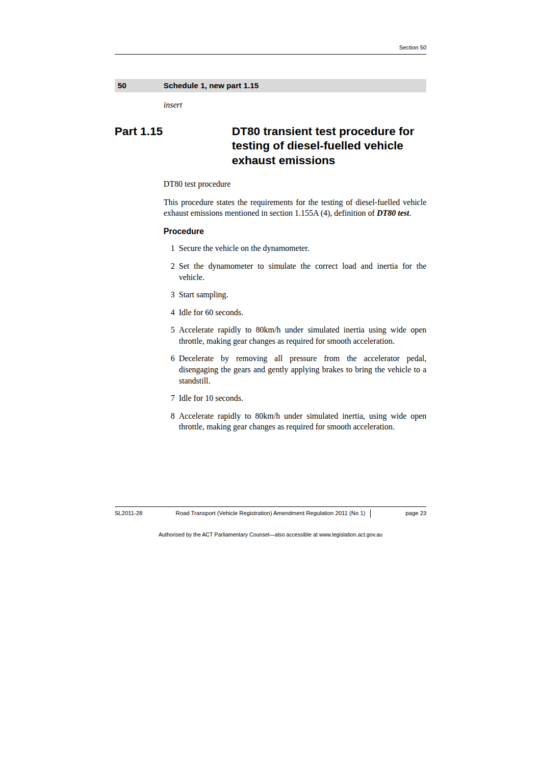Section 50
50 Schedule 1, new part 1.15
insert
Part 1.15
DT80 transient test procedure for testing of diesel-fuelled vehicle exhaust emissions
DT80 test procedure
This procedure states the requirements for the testing of diesel-fuelled vehicle exhaust emissions mentioned in section 1.155A (4), definition of DT80 test.
Procedure
1 Secure the vehicle on the dynamometer.
2 Set the dynamometer to simulate the correct load and inertia for the vehicle.
3 Start sampling.
4 Idle for 60 seconds.
5 Accelerate rapidly to 80km/h under simulated inertia using wide open throttle, making gear changes as required for smooth acceleration.
6 Decelerate by removing all pressure from the accelerator pedal, disengaging the gears and gently applying brakes to bring the vehicle to a standstill.
7 Idle for 10 seconds.
8 Accelerate rapidly to 80km/h under simulated inertia, using wide open throttle, making gear changes as required for smooth acceleration.
SL2011-28
Road Transport (Vehicle Registration) Amendment Regulation 2011 (No 1)
page 23
Authorised by the ACT Parliamentary Counsel—also accessible at www.legislation.act.gov.au